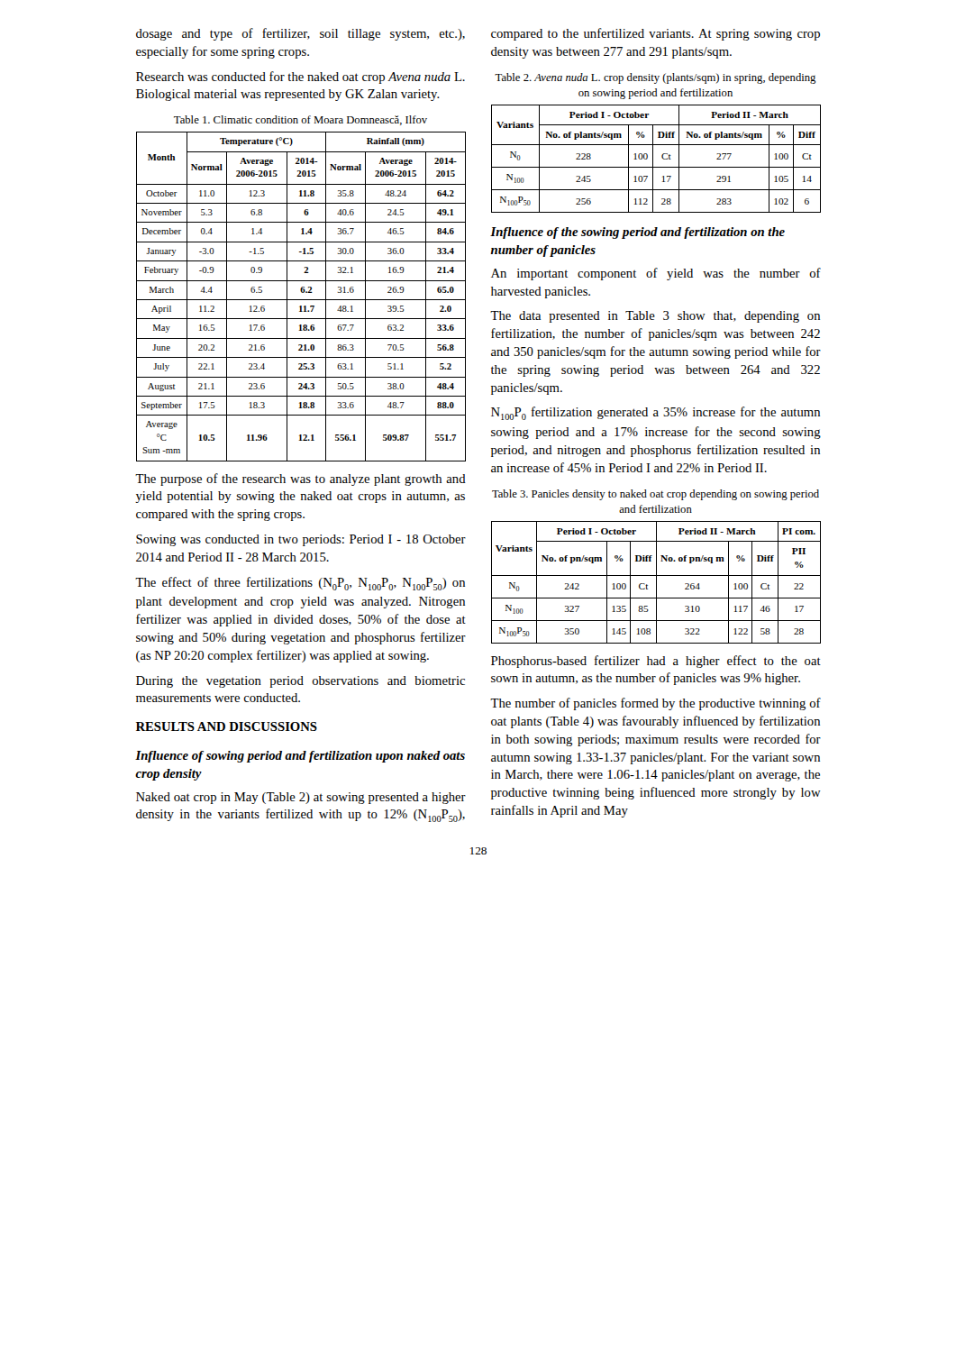dosage and type of fertilizer, soil tillage system, etc.), especially for some spring crops.
Research was conducted for the naked oat crop Avena nuda L. Biological material was represented by GK Zalan variety.
Table 1. Climatic condition of Moara Domnească, Ilfov
| Month | Temperature (°C) | Rainfall (mm) |
| --- | --- | --- |
| Normal | Average 2006-2015 | 2014-2015 | Normal | Average 2006-2015 | 2014-2015 |
| October | 11.0 | 12.3 | 11.8 | 35.8 | 48.24 | 64.2 |
| November | 5.3 | 6.8 | 6 | 40.6 | 24.5 | 49.1 |
| December | 0.4 | 1.4 | 1.4 | 36.7 | 46.5 | 84.6 |
| January | -3.0 | -1.5 | -1.5 | 30.0 | 36.0 | 33.4 |
| February | -0.9 | 0.9 | 2 | 32.1 | 16.9 | 21.4 |
| March | 4.4 | 6.5 | 6.2 | 31.6 | 26.9 | 65.0 |
| April | 11.2 | 12.6 | 11.7 | 48.1 | 39.5 | 2.0 |
| May | 16.5 | 17.6 | 18.6 | 67.7 | 63.2 | 33.6 |
| June | 20.2 | 21.6 | 21.0 | 86.3 | 70.5 | 56.8 |
| July | 22.1 | 23.4 | 25.3 | 63.1 | 51.1 | 5.2 |
| August | 21.1 | 23.6 | 24.3 | 50.5 | 38.0 | 48.4 |
| September | 17.5 | 18.3 | 18.8 | 33.6 | 48.7 | 88.0 |
| Average °C Sum -mm | 10.5 | 11.96 | 12.1 | 556.1 | 509.87 | 551.7 |
The purpose of the research was to analyze plant growth and yield potential by sowing the naked oat crops in autumn, as compared with the spring crops.
Sowing was conducted in two periods: Period I - 18 October 2014 and Period II - 28 March 2015.
The effect of three fertilizations (N0P0, N100P0, N100P50) on plant development and crop yield was analyzed. Nitrogen fertilizer was applied in divided doses, 50% of the dose at sowing and 50% during vegetation and phosphorus fertilizer (as NP 20:20 complex fertilizer) was applied at sowing.
During the vegetation period observations and biometric measurements were conducted.
RESULTS AND DISCUSSIONS
Influence of sowing period and fertilization upon naked oats crop density
Naked oat crop in May (Table 2) at sowing presented a higher density in the variants fertilized with up to 12% (N100P50), compared to the unfertilized variants. At spring sowing crop density was between 277 and 291 plants/sqm.
Table 2. Avena nuda L. crop density (plants/sqm) in spring, depending on sowing period and fertilization
| Variants | Period I - October | Period II - March |
| --- | --- | --- |
| No. of plants/sqm | % | Diff | No. of plants/sqm | % | Diff |
| N 0 | 228 | 100 | Ct | 277 | 100 | Ct |
| N 100 | 245 | 107 | 17 | 291 | 105 | 14 |
| N 100 P 50 | 256 | 112 | 28 | 283 | 102 | 6 |
Influence of the sowing period and fertilization on the number of panicles
An important component of yield was the number of harvested panicles.
The data presented in Table 3 show that, depending on fertilization, the number of panicles/sqm was between 242 and 350 panicles/sqm for the autumn sowing period while for the spring sowing period was between 264 and 322 panicles/sqm.
N100P0 fertilization generated a 35% increase for the autumn sowing period and a 17% increase for the second sowing period, and nitrogen and phosphorus fertilization resulted in an increase of 45% in Period I and 22% in Period II.
Table 3. Panicles density to naked oat crop depending on sowing period and fertilization
| Variants | Period I - October | Period II - March | PI com. |
| --- | --- | --- | --- |
| No. of pn/sqm | % | Diff | No. of pn/sq m | % | Diff | PII % |
| N 0 | 242 | 100 | Ct | 264 | 100 | Ct | 22 |
| N 100 | 327 | 135 | 85 | 310 | 117 | 46 | 17 |
| N 100 P 50 | 350 | 145 | 108 | 322 | 122 | 58 | 28 |
Phosphorus-based fertilizer had a higher effect to the oat sown in autumn, as the number of panicles was 9% higher.
The number of panicles formed by the productive twinning of oat plants (Table 4) was favourably influenced by fertilization in both sowing periods; maximum results were recorded for autumn sowing 1.33-1.37 panicles/plant. For the variant sown in March, there were 1.06-1.14 panicles/plant on average, the productive twinning being influenced more strongly by low rainfalls in April and May
128